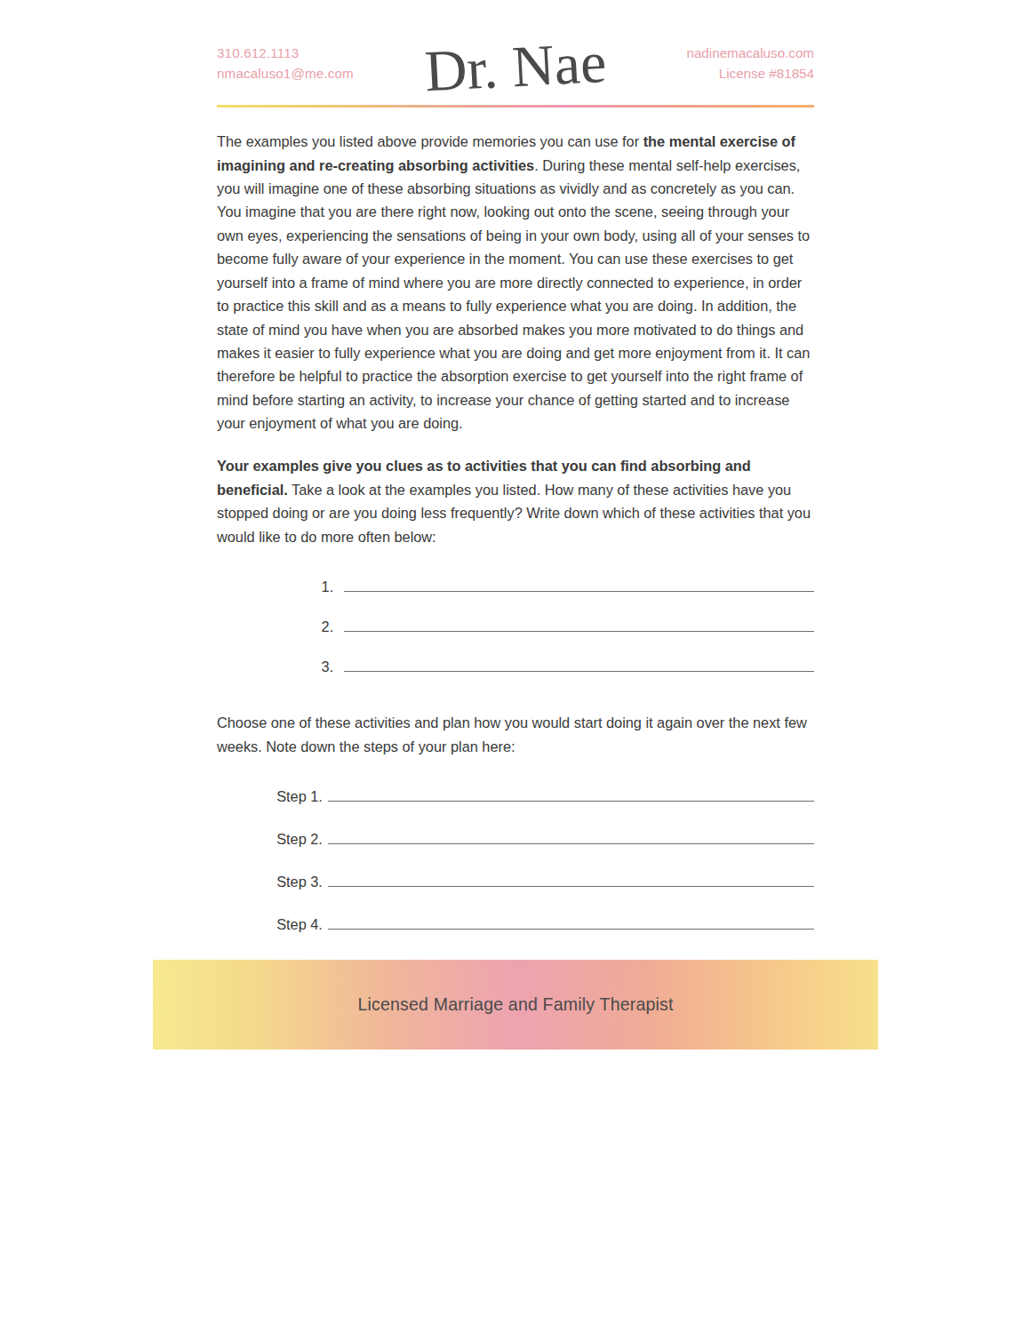310.612.1113
nmacaluso1@me.com
Dr. Nae
nadinemacaluso.com
License #81854
The examples you listed above provide memories you can use for the mental exercise of imagining and re-creating absorbing activities. During these mental self-help exercises, you will imagine one of these absorbing situations as vividly and as concretely as you can. You imagine that you are there right now, looking out onto the scene, seeing through your own eyes, experiencing the sensations of being in your own body, using all of your senses to become fully aware of your experience in the moment. You can use these exercises to get yourself into a frame of mind where you are more directly connected to experience, in order to practice this skill and as a means to fully experience what you are doing. In addition, the state of mind you have when you are absorbed makes you more motivated to do things and makes it easier to fully experience what you are doing and get more enjoyment from it. It can therefore be helpful to practice the absorption exercise to get yourself into the right frame of mind before starting an activity, to increase your chance of getting started and to increase your enjoyment of what you are doing.
Your examples give you clues as to activities that you can find absorbing and beneficial. Take a look at the examples you listed. How many of these activities have you stopped doing or are you doing less frequently? Write down which of these activities that you would like to do more often below:
Choose one of these activities and plan how you would start doing it again over the next few weeks. Note down the steps of your plan here:
Step 1.
Step 2.
Step 3.
Step 4.
Licensed Marriage and Family Therapist